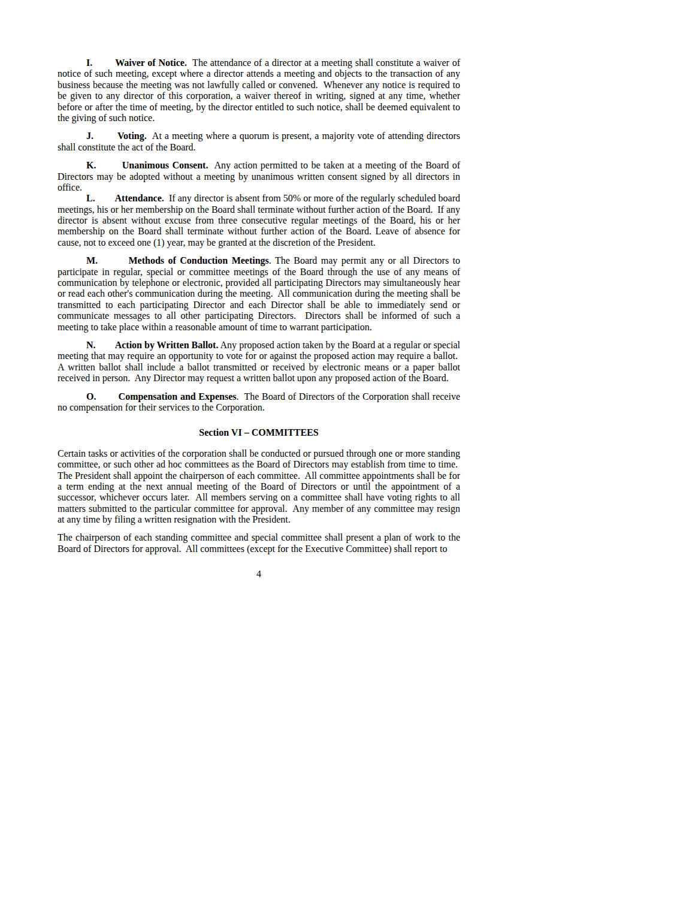I. Waiver of Notice. The attendance of a director at a meeting shall constitute a waiver of notice of such meeting, except where a director attends a meeting and objects to the transaction of any business because the meeting was not lawfully called or convened. Whenever any notice is required to be given to any director of this corporation, a waiver thereof in writing, signed at any time, whether before or after the time of meeting, by the director entitled to such notice, shall be deemed equivalent to the giving of such notice.
J. Voting. At a meeting where a quorum is present, a majority vote of attending directors shall constitute the act of the Board.
K. Unanimous Consent. Any action permitted to be taken at a meeting of the Board of Directors may be adopted without a meeting by unanimous written consent signed by all directors in office.
L. Attendance. If any director is absent from 50% or more of the regularly scheduled board meetings, his or her membership on the Board shall terminate without further action of the Board. If any director is absent without excuse from three consecutive regular meetings of the Board, his or her membership on the Board shall terminate without further action of the Board. Leave of absence for cause, not to exceed one (1) year, may be granted at the discretion of the President.
M. Methods of Conduction Meetings. The Board may permit any or all Directors to participate in regular, special or committee meetings of the Board through the use of any means of communication by telephone or electronic, provided all participating Directors may simultaneously hear or read each other's communication during the meeting. All communication during the meeting shall be transmitted to each participating Director and each Director shall be able to immediately send or communicate messages to all other participating Directors. Directors shall be informed of such a meeting to take place within a reasonable amount of time to warrant participation.
N. Action by Written Ballot. Any proposed action taken by the Board at a regular or special meeting that may require an opportunity to vote for or against the proposed action may require a ballot. A written ballot shall include a ballot transmitted or received by electronic means or a paper ballot received in person. Any Director may request a written ballot upon any proposed action of the Board.
O. Compensation and Expenses. The Board of Directors of the Corporation shall receive no compensation for their services to the Corporation.
Section VI – COMMITTEES
Certain tasks or activities of the corporation shall be conducted or pursued through one or more standing committee, or such other ad hoc committees as the Board of Directors may establish from time to time. The President shall appoint the chairperson of each committee. All committee appointments shall be for a term ending at the next annual meeting of the Board of Directors or until the appointment of a successor, whichever occurs later. All members serving on a committee shall have voting rights to all matters submitted to the particular committee for approval. Any member of any committee may resign at any time by filing a written resignation with the President.
The chairperson of each standing committee and special committee shall present a plan of work to the Board of Directors for approval. All committees (except for the Executive Committee) shall report to
4